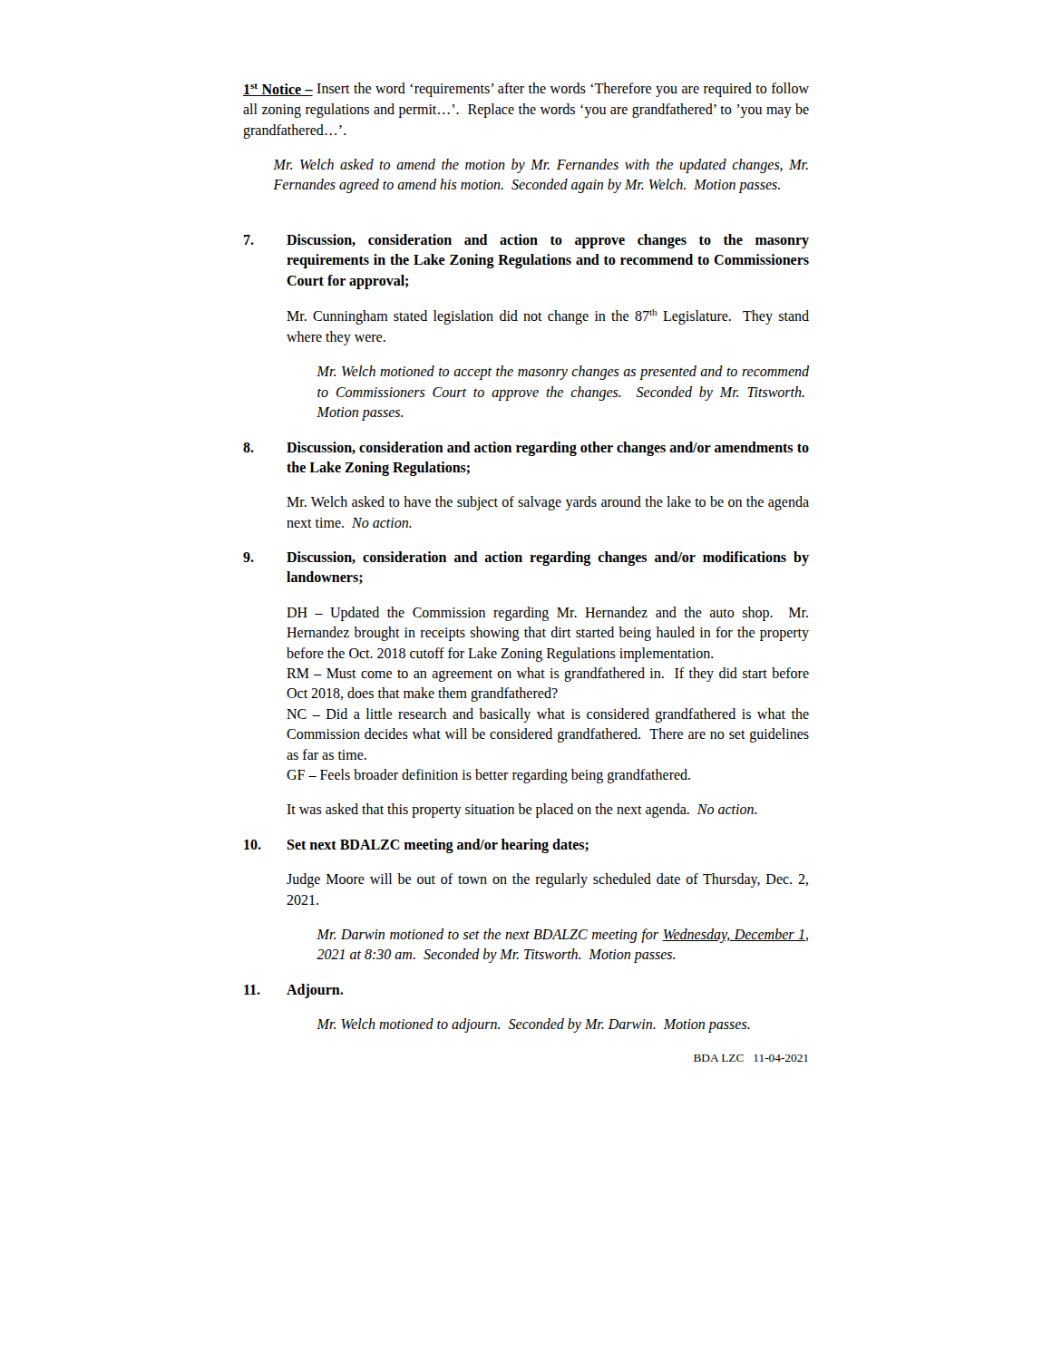1st Notice – Insert the word ‘requirements’ after the words ‘Therefore you are required to follow all zoning regulations and permit…’. Replace the words ‘you are grandfathered’ to ’you may be grandfathered…’.
Mr. Welch asked to amend the motion by Mr. Fernandes with the updated changes, Mr. Fernandes agreed to amend his motion. Seconded again by Mr. Welch. Motion passes.
7. Discussion, consideration and action to approve changes to the masonry requirements in the Lake Zoning Regulations and to recommend to Commissioners Court for approval;
Mr. Cunningham stated legislation did not change in the 87th Legislature. They stand where they were.
Mr. Welch motioned to accept the masonry changes as presented and to recommend to Commissioners Court to approve the changes. Seconded by Mr. Titsworth. Motion passes.
8. Discussion, consideration and action regarding other changes and/or amendments to the Lake Zoning Regulations;
Mr. Welch asked to have the subject of salvage yards around the lake to be on the agenda next time. No action.
9. Discussion, consideration and action regarding changes and/or modifications by landowners;
DH – Updated the Commission regarding Mr. Hernandez and the auto shop. Mr. Hernandez brought in receipts showing that dirt started being hauled in for the property before the Oct. 2018 cutoff for Lake Zoning Regulations implementation.
RM – Must come to an agreement on what is grandfathered in. If they did start before Oct 2018, does that make them grandfathered?
NC – Did a little research and basically what is considered grandfathered is what the Commission decides what will be considered grandfathered. There are no set guidelines as far as time.
GF – Feels broader definition is better regarding being grandfathered.
It was asked that this property situation be placed on the next agenda. No action.
10. Set next BDALZC meeting and/or hearing dates;
Judge Moore will be out of town on the regularly scheduled date of Thursday, Dec. 2, 2021.
Mr. Darwin motioned to set the next BDALZC meeting for Wednesday, December 1, 2021 at 8:30 am. Seconded by Mr. Titsworth. Motion passes.
11. Adjourn.
Mr. Welch motioned to adjourn. Seconded by Mr. Darwin. Motion passes.
BDA LZC 11-04-2021